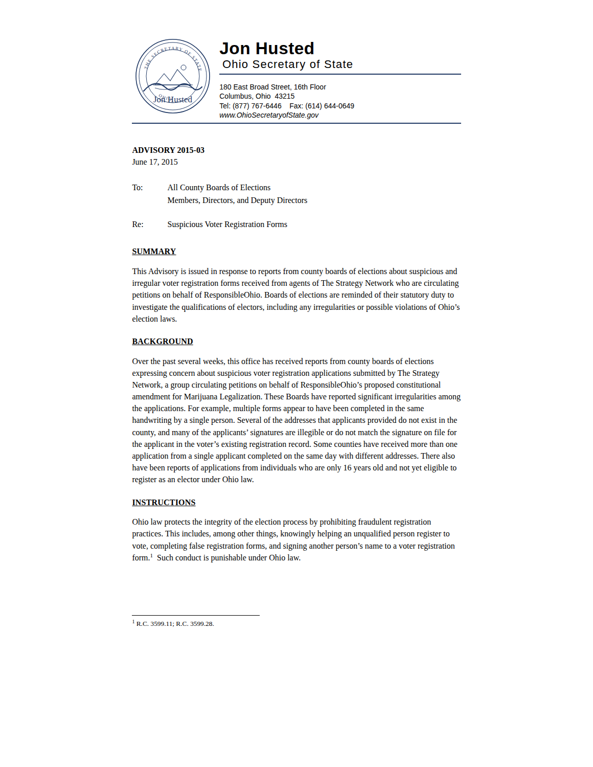THE SECRETARY OF STATE OHIO Jon Husted
Jon Husted
Ohio Secretary of State
180 East Broad Street, 16th Floor
Columbus, Ohio 43215
Tel: (877) 767-6446 Fax: (614) 644-0649
www.OhioSecretaryofState.gov
ADVISORY 2015-03
June 17, 2015
| To: | All County Boards of Elections |
| | Members, Directors, and Deputy Directors |
| Re: | Suspicious Voter Registration Forms |
SUMMARY
This Advisory is issued in response to reports from county boards of elections about suspicious and irregular voter registration forms received from agents of The Strategy Network who are circulating petitions on behalf of ResponsibleOhio. Boards of elections are reminded of their statutory duty to investigate the qualifications of electors, including any irregularities or possible violations of Ohio’s election laws.
BACKGROUND
Over the past several weeks, this office has received reports from county boards of elections expressing concern about suspicious voter registration applications submitted by The Strategy Network, a group circulating petitions on behalf of ResponsibleOhio’s proposed constitutional amendment for Marijuana Legalization. These Boards have reported significant irregularities among the applications. For example, multiple forms appear to have been completed in the same handwriting by a single person. Several of the addresses that applicants provided do not exist in the county, and many of the applicants’ signatures are illegible or do not match the signature on file for the applicant in the voter’s existing registration record. Some counties have received more than one application from a single applicant completed on the same day with different addresses. There also have been reports of applications from individuals who are only 16 years old and not yet eligible to register as an elector under Ohio law.
INSTRUCTIONS
Ohio law protects the integrity of the election process by prohibiting fraudulent registration practices. This includes, among other things, knowingly helping an unqualified person register to vote, completing false registration forms, and signing another person’s name to a voter registration form.1 Such conduct is punishable under Ohio law.
1 R.C. 3599.11; R.C. 3599.28.